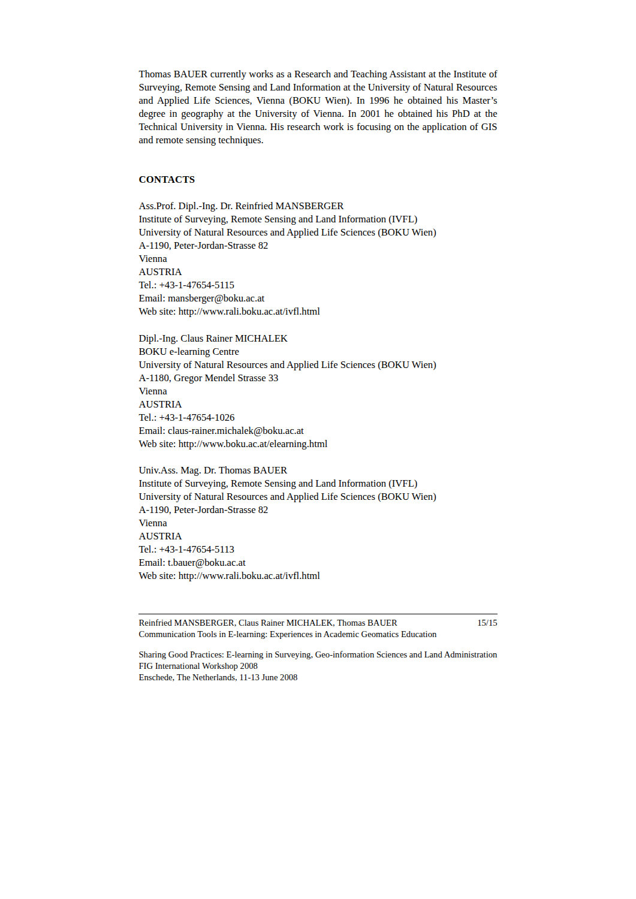Thomas BAUER currently works as a Research and Teaching Assistant at the Institute of Surveying, Remote Sensing and Land Information at the University of Natural Resources and Applied Life Sciences, Vienna (BOKU Wien). In 1996 he obtained his Master’s degree in geography at the University of Vienna. In 2001 he obtained his PhD at the Technical University in Vienna. His research work is focusing on the application of GIS and remote sensing techniques.
CONTACTS
Ass.Prof. Dipl.-Ing. Dr. Reinfried MANSBERGER
Institute of Surveying, Remote Sensing and Land Information (IVFL)
University of Natural Resources and Applied Life Sciences (BOKU Wien)
A-1190, Peter-Jordan-Strasse 82
Vienna
AUSTRIA
Tel.: +43-1-47654-5115
Email: mansberger@boku.ac.at
Web site: http://www.rali.boku.ac.at/ivfl.html
Dipl.-Ing. Claus Rainer MICHALEK
BOKU e-learning Centre
University of Natural Resources and Applied Life Sciences (BOKU Wien)
A-1180, Gregor Mendel Strasse 33
Vienna
AUSTRIA
Tel.: +43-1-47654-1026
Email: claus-rainer.michalek@boku.ac.at
Web site: http://www.boku.ac.at/elearning.html
Univ.Ass. Mag. Dr. Thomas BAUER
Institute of Surveying, Remote Sensing and Land Information (IVFL)
University of Natural Resources and Applied Life Sciences (BOKU Wien)
A-1190, Peter-Jordan-Strasse 82
Vienna
AUSTRIA
Tel.: +43-1-47654-5113
Email: t.bauer@boku.ac.at
Web site: http://www.rali.boku.ac.at/ivfl.html
15/15
Reinfried MANSBERGER, Claus Rainer MICHALEK, Thomas BAUER
Communication Tools in E-learning: Experiences in Academic Geomatics Education
Sharing Good Practices: E-learning in Surveying, Geo-information Sciences and Land Administration
FIG International Workshop 2008
Enschede, The Netherlands, 11-13 June 2008